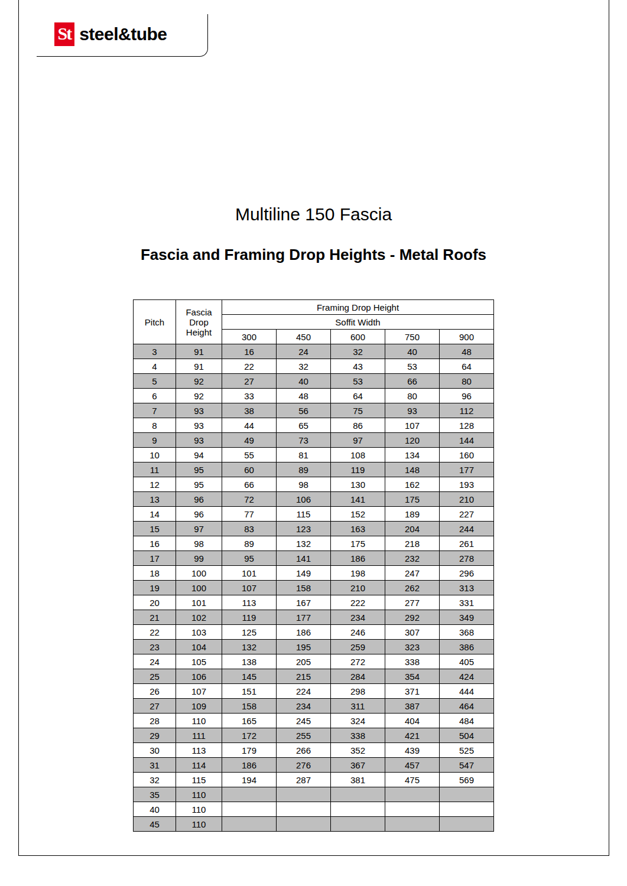St steel&tube
Multiline 150 Fascia
Fascia and Framing Drop Heights - Metal Roofs
| Pitch | Fascia Drop Height | Framing Drop Height |
| --- | --- | --- |
| Soffit Width |
| 300 | 450 | 600 | 750 | 900 |
| 3 | 91 | 16 | 24 | 32 | 40 | 48 |
| 4 | 91 | 22 | 32 | 43 | 53 | 64 |
| 5 | 92 | 27 | 40 | 53 | 66 | 80 |
| 6 | 92 | 33 | 48 | 64 | 80 | 96 |
| 7 | 93 | 38 | 56 | 75 | 93 | 112 |
| 8 | 93 | 44 | 65 | 86 | 107 | 128 |
| 9 | 93 | 49 | 73 | 97 | 120 | 144 |
| 10 | 94 | 55 | 81 | 108 | 134 | 160 |
| 11 | 95 | 60 | 89 | 119 | 148 | 177 |
| 12 | 95 | 66 | 98 | 130 | 162 | 193 |
| 13 | 96 | 72 | 106 | 141 | 175 | 210 |
| 14 | 96 | 77 | 115 | 152 | 189 | 227 |
| 15 | 97 | 83 | 123 | 163 | 204 | 244 |
| 16 | 98 | 89 | 132 | 175 | 218 | 261 |
| 17 | 99 | 95 | 141 | 186 | 232 | 278 |
| 18 | 100 | 101 | 149 | 198 | 247 | 296 |
| 19 | 100 | 107 | 158 | 210 | 262 | 313 |
| 20 | 101 | 113 | 167 | 222 | 277 | 331 |
| 21 | 102 | 119 | 177 | 234 | 292 | 349 |
| 22 | 103 | 125 | 186 | 246 | 307 | 368 |
| 23 | 104 | 132 | 195 | 259 | 323 | 386 |
| 24 | 105 | 138 | 205 | 272 | 338 | 405 |
| 25 | 106 | 145 | 215 | 284 | 354 | 424 |
| 26 | 107 | 151 | 224 | 298 | 371 | 444 |
| 27 | 109 | 158 | 234 | 311 | 387 | 464 |
| 28 | 110 | 165 | 245 | 324 | 404 | 484 |
| 29 | 111 | 172 | 255 | 338 | 421 | 504 |
| 30 | 113 | 179 | 266 | 352 | 439 | 525 |
| 31 | 114 | 186 | 276 | 367 | 457 | 547 |
| 32 | 115 | 194 | 287 | 381 | 475 | 569 |
| 35 | 110 | | | | | |
| 40 | 110 | | | | | |
| 45 | 110 | | | | | |